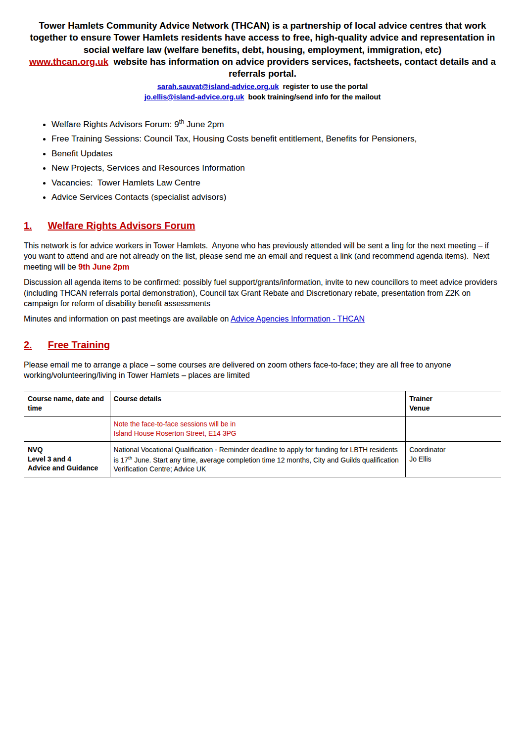Tower Hamlets Community Advice Network (THCAN) is a partnership of local advice centres that work together to ensure Tower Hamlets residents have access to free, high-quality advice and representation in social welfare law (welfare benefits, debt, housing, employment, immigration, etc)
www.thcan.org.uk website has information on advice providers services, factsheets, contact details and a referrals portal.
sarah.sauvat@island-advice.org.uk register to use the portal
jo.ellis@island-advice.org.uk book training/send info for the mailout
Welfare Rights Advisors Forum: 9th June 2pm
Free Training Sessions: Council Tax, Housing Costs benefit entitlement, Benefits for Pensioners,
Benefit Updates
New Projects, Services and Resources Information
Vacancies: Tower Hamlets Law Centre
Advice Services Contacts (specialist advisors)
1. Welfare Rights Advisors Forum
This network is for advice workers in Tower Hamlets. Anyone who has previously attended will be sent a ling for the next meeting – if you want to attend and are not already on the list, please send me an email and request a link (and recommend agenda items). Next meeting will be 9th June 2pm
Discussion all agenda items to be confirmed: possibly fuel support/grants/information, invite to new councillors to meet advice providers (including THCAN referrals portal demonstration), Council tax Grant Rebate and Discretionary rebate, presentation from Z2K on campaign for reform of disability benefit assessments
Minutes and information on past meetings are available on Advice Agencies Information - THCAN
2. Free Training
Please email me to arrange a place – some courses are delivered on zoom others face-to-face; they are all free to anyone working/volunteering/living in Tower Hamlets – places are limited
| Course name, date and time | Course details | Trainer Venue |
| --- | --- | --- |
| | Note the face-to-face sessions will be in Island House Roserton Street, E14 3PG | |
| NVQ Level 3 and 4 Advice and Guidance | National Vocational Qualification - Reminder deadline to apply for funding for LBTH residents is 17 th June. Start any time, average completion time 12 months, City and Guilds qualification Verification Centre; Advice UK | Coordinator Jo Ellis |